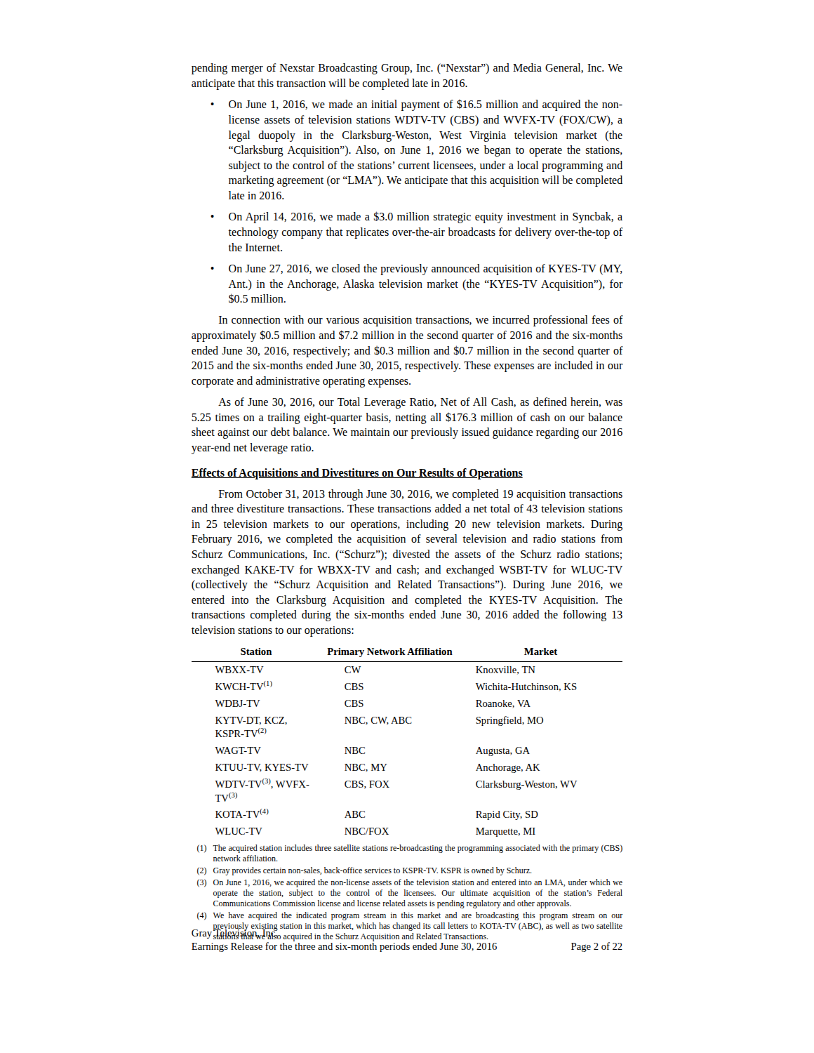pending merger of Nexstar Broadcasting Group, Inc. (“Nexstar”) and Media General, Inc. We anticipate that this transaction will be completed late in 2016.
On June 1, 2016, we made an initial payment of $16.5 million and acquired the non-license assets of television stations WDTV-TV (CBS) and WVFX-TV (FOX/CW), a legal duopoly in the Clarksburg-Weston, West Virginia television market (the “Clarksburg Acquisition”). Also, on June 1, 2016 we began to operate the stations, subject to the control of the stations’ current licensees, under a local programming and marketing agreement (or “LMA”). We anticipate that this acquisition will be completed late in 2016.
On April 14, 2016, we made a $3.0 million strategic equity investment in Syncbak, a technology company that replicates over-the-air broadcasts for delivery over-the-top of the Internet.
On June 27, 2016, we closed the previously announced acquisition of KYES-TV (MY, Ant.) in the Anchorage, Alaska television market (the “KYES-TV Acquisition”), for $0.5 million.
In connection with our various acquisition transactions, we incurred professional fees of approximately $0.5 million and $7.2 million in the second quarter of 2016 and the six-months ended June 30, 2016, respectively; and $0.3 million and $0.7 million in the second quarter of 2015 and the six-months ended June 30, 2015, respectively. These expenses are included in our corporate and administrative operating expenses.
As of June 30, 2016, our Total Leverage Ratio, Net of All Cash, as defined herein, was 5.25 times on a trailing eight-quarter basis, netting all $176.3 million of cash on our balance sheet against our debt balance. We maintain our previously issued guidance regarding our 2016 year-end net leverage ratio.
Effects of Acquisitions and Divestitures on Our Results of Operations
From October 31, 2013 through June 30, 2016, we completed 19 acquisition transactions and three divestiture transactions. These transactions added a net total of 43 television stations in 25 television markets to our operations, including 20 new television markets. During February 2016, we completed the acquisition of several television and radio stations from Schurz Communications, Inc. (“Schurz”); divested the assets of the Schurz radio stations; exchanged KAKE-TV for WBXX-TV and cash; and exchanged WSBT-TV for WLUC-TV (collectively the “Schurz Acquisition and Related Transactions”). During June 2016, we entered into the Clarksburg Acquisition and completed the KYES-TV Acquisition. The transactions completed during the six-months ended June 30, 2016 added the following 13 television stations to our operations:
| Station | Primary Network Affiliation | Market |
| --- | --- | --- |
| WBXX-TV | CW | Knoxville, TN |
| KWCH-TV (1) | CBS | Wichita-Hutchinson, KS |
| WDBJ-TV | CBS | Roanoke, VA |
| KYTV-DT, KCZ, KSPR-TV (2) | NBC, CW, ABC | Springfield, MO |
| WAGT-TV | NBC | Augusta, GA |
| KTUU-TV, KYES-TV | NBC, MY | Anchorage, AK |
| WDTV-TV (3) , WVFX-TV (3) | CBS, FOX | Clarksburg-Weston, WV |
| KOTA-TV (4) | ABC | Rapid City, SD |
| WLUC-TV | NBC/FOX | Marquette, MI |
(1)
The acquired station includes three satellite stations re-broadcasting the programming associated with the primary (CBS) network affiliation.
(2)
Gray provides certain non-sales, back-office services to KSPR-TV. KSPR is owned by Schurz.
(3)
On June 1, 2016, we acquired the non-license assets of the television station and entered into an LMA, under which we operate the station, subject to the control of the licensees. Our ultimate acquisition of the station’s Federal Communications Commission license and license related assets is pending regulatory and other approvals.
(4)
We have acquired the indicated program stream in this market and are broadcasting this program stream on our previously existing station in this market, which has changed its call letters to KOTA-TV (ABC), as well as two satellite stations that we also acquired in the Schurz Acquisition and Related Transactions.
Gray Television, Inc.
Earnings Release for the three and six-month periods ended June 30, 2016
Page 2 of 22